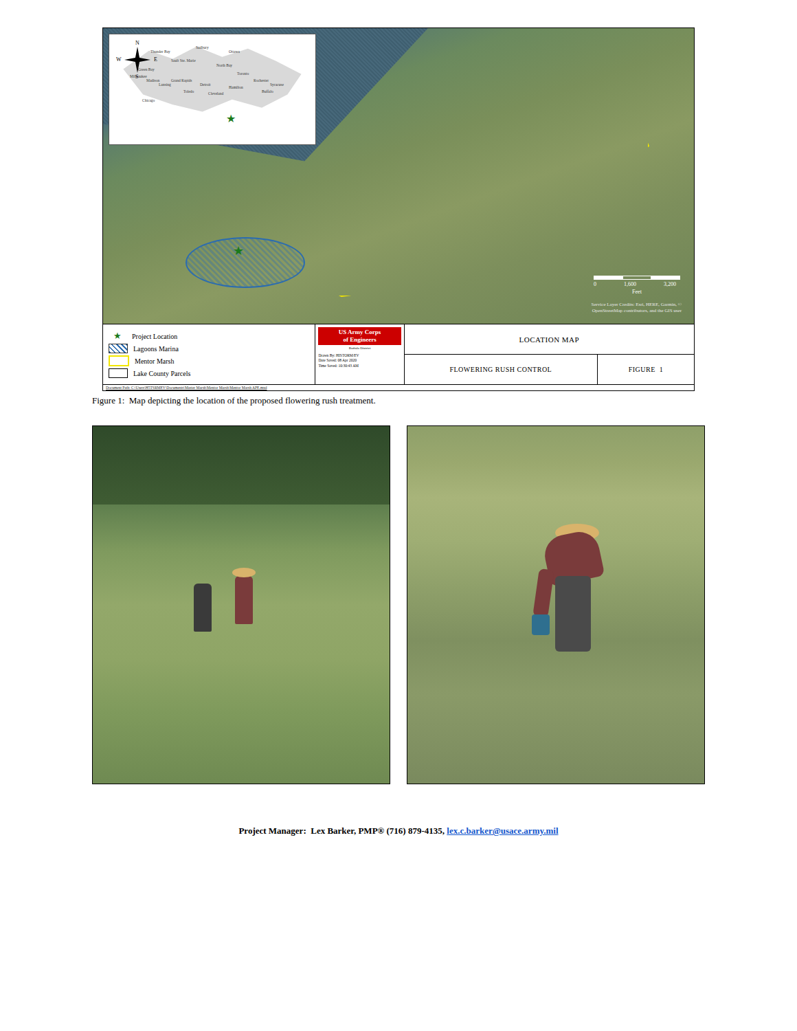N S E W
Thunder Bay Sudbury Ottawa Sault Ste. Marie North Bay Toronto Rochester Syracuse Buffalo Hamilton Detroit Grand Rapids Madison Lansing Toledo Cleveland Chicago Green Bay Milwaukee
★
★
01,6003,200
Feet
Service Layer Credits: Esri, HERE, Garmin, ©
OpenStreetMap contributors, and the GIS user
★Project Location
Lagoons Marina
Mentor Marsh
Lake County Parcels
US Army Corps
of Engineers
Buffalo District
Drawn By: HISTORM/EV
Date Saved: 08 Apr 2020
Time Saved: 10:30:43 AM
LOCATION MAP
FLOWERING RUSH CONTROL
FIGURE 1
Document Path: C:\Users\H5TSRMEV\Documents\Master Marsh\Mentor Marsh\Mentor Marsh APE.mxd
Figure 1: Map depicting the location of the proposed flowering rush treatment.
Project Manager: Lex Barker, PMP® (716) 879-4135, lex.c.barker@usace.army.mil